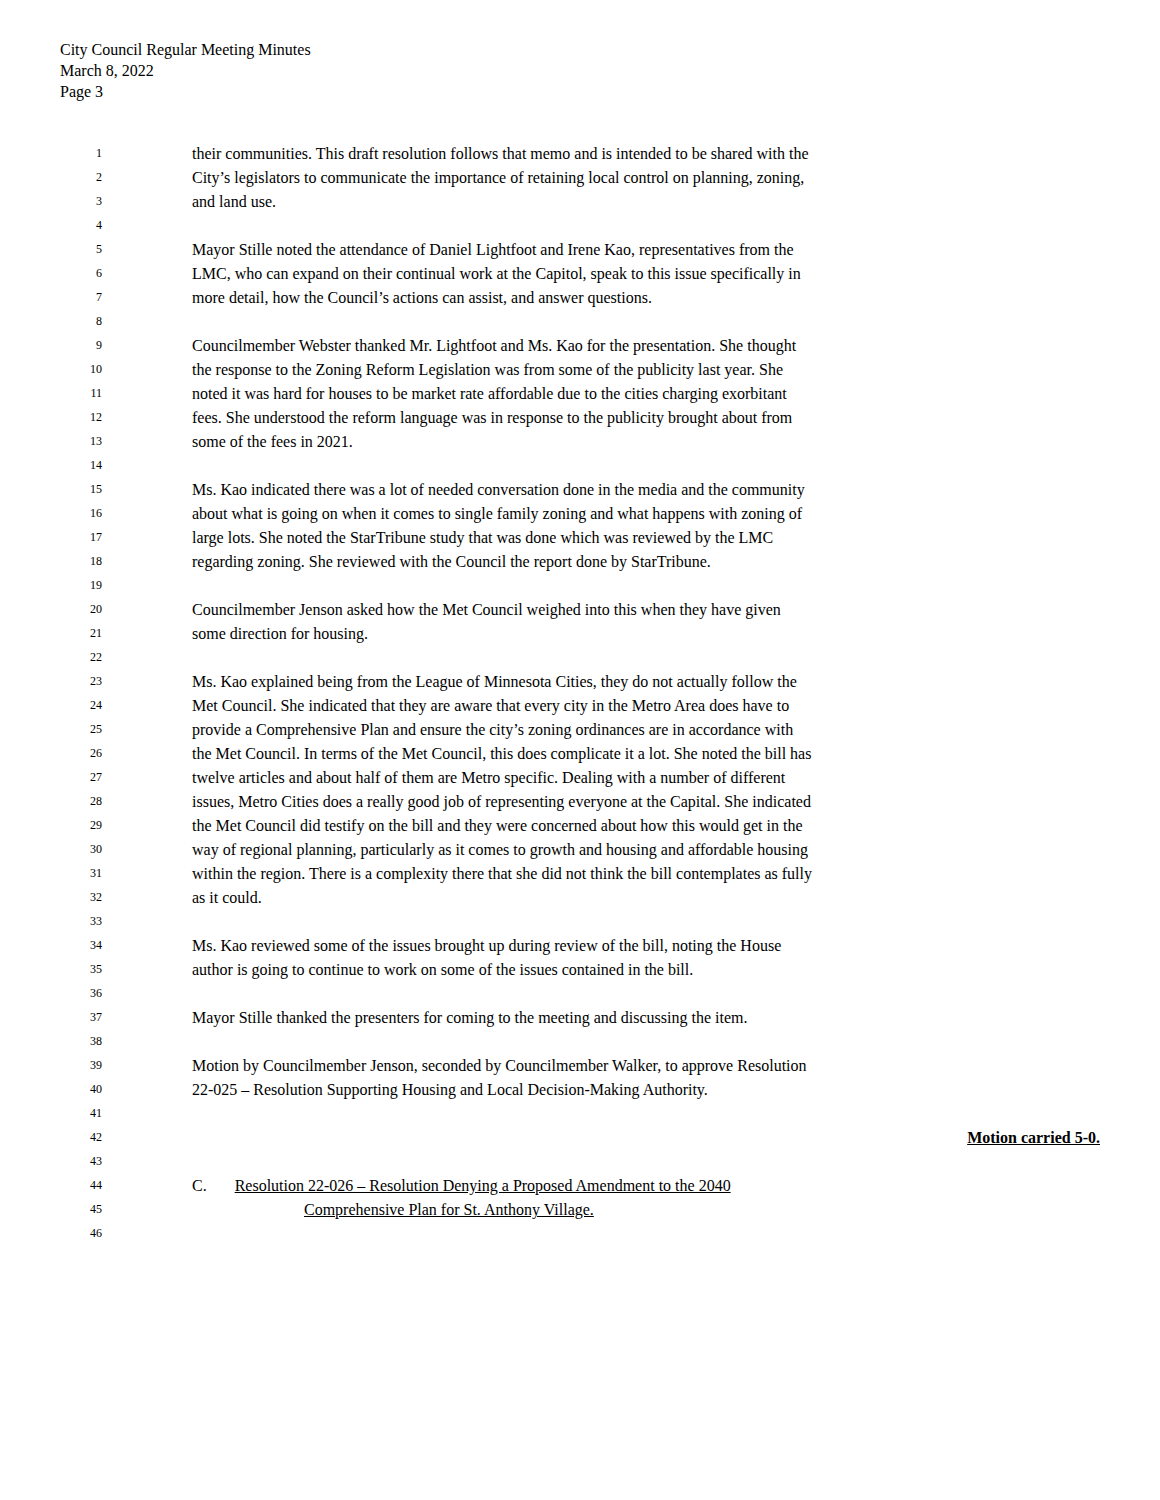City Council Regular Meeting Minutes
March 8, 2022
Page 3
1 their communities. This draft resolution follows that memo and is intended to be shared with the
2 City’s legislators to communicate the importance of retaining local control on planning, zoning,
3 and land use.
4
5 Mayor Stille noted the attendance of Daniel Lightfoot and Irene Kao, representatives from the
6 LMC, who can expand on their continual work at the Capitol, speak to this issue specifically in
7 more detail, how the Council’s actions can assist, and answer questions.
8
9 Councilmember Webster thanked Mr. Lightfoot and Ms. Kao for the presentation. She thought
10 the response to the Zoning Reform Legislation was from some of the publicity last year. She
11 noted it was hard for houses to be market rate affordable due to the cities charging exorbitant
12 fees. She understood the reform language was in response to the publicity brought about from
13 some of the fees in 2021.
14
15 Ms. Kao indicated there was a lot of needed conversation done in the media and the community
16 about what is going on when it comes to single family zoning and what happens with zoning of
17 large lots. She noted the StarTribune study that was done which was reviewed by the LMC
18 regarding zoning. She reviewed with the Council the report done by StarTribune.
19
20 Councilmember Jenson asked how the Met Council weighed into this when they have given
21 some direction for housing.
22
23 Ms. Kao explained being from the League of Minnesota Cities, they do not actually follow the
24 Met Council. She indicated that they are aware that every city in the Metro Area does have to
25 provide a Comprehensive Plan and ensure the city’s zoning ordinances are in accordance with
26 the Met Council. In terms of the Met Council, this does complicate it a lot. She noted the bill has
27 twelve articles and about half of them are Metro specific. Dealing with a number of different
28 issues, Metro Cities does a really good job of representing everyone at the Capital. She indicated
29 the Met Council did testify on the bill and they were concerned about how this would get in the
30 way of regional planning, particularly as it comes to growth and housing and affordable housing
31 within the region. There is a complexity there that she did not think the bill contemplates as fully
32 as it could.
33
34 Ms. Kao reviewed some of the issues brought up during review of the bill, noting the House
35 author is going to continue to work on some of the issues contained in the bill.
36
37 Mayor Stille thanked the presenters for coming to the meeting and discussing the item.
38
39 Motion by Councilmember Jenson, seconded by Councilmember Walker, to approve Resolution
4022-025 – Resolution Supporting Housing and Local Decision-Making Authority.
41
42 Motion carried 5-0.
43
44 C. Resolution 22-026 – Resolution Denying a Proposed Amendment to the 2040
45 Comprehensive Plan for St. Anthony Village.
46